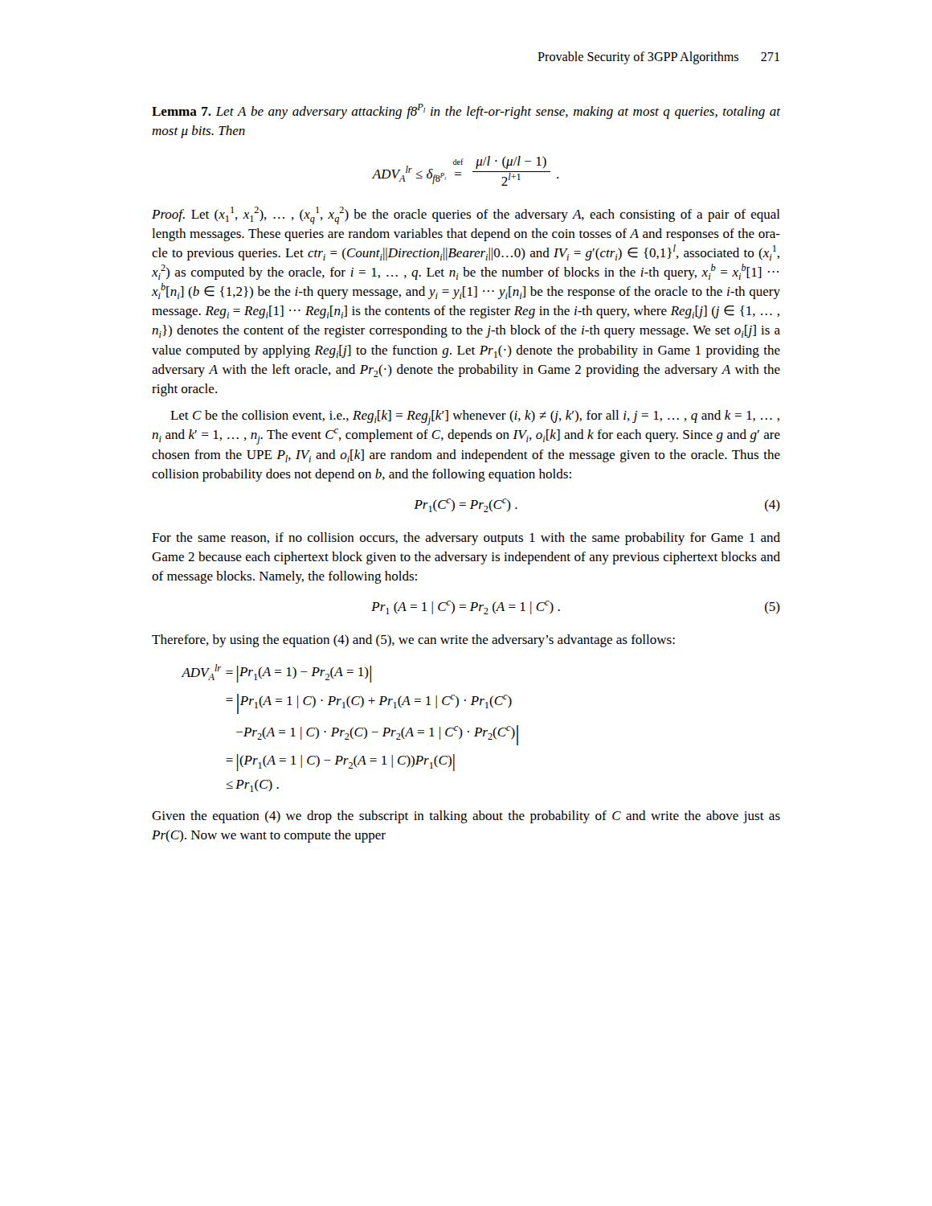Provable Security of 3GPP Algorithms 271
Lemma 7. Let A be any adversary attacking f8Pl in the left-or-right sense, making at most q queries, totaling at most μ bits. Then
ADVAlr ≤ δf8Pl def= μ/l · (μ/l − 1) 2l+1 .
Proof. Let (x11, x12), … , (xq1, xq2) be the oracle queries of the adversary A, each consisting of a pair of equal length messages. These queries are random variables that depend on the coin tosses of A and responses of the oracle to previous queries. Let ctri = (Counti||Directioni||Beareri||0…0) and IVi = g′(ctri) ∈ {0,1}l, associated to (xi1, xi2) as computed by the oracle, for i = 1, … , q. Let ni be the number of blocks in the i-th query, xib = xib[1] ··· xib[ni] (b ∈ {1,2}) be the i-th query message, and yi = yi[1] ··· yi[ni] be the response of the oracle to the i-th query message. Regi = Regi[1] ··· Regi[ni] is the contents of the register Reg in the i-th query, where Regi[j] (j ∈ {1, … , ni}) denotes the content of the register corresponding to the j-th block of the i-th query message. We set oi[j] is a value computed by applying Regi[j] to the function g. Let Pr1(·) denote the probability in Game 1 providing the adversary A with the left oracle, and Pr2(·) denote the probability in Game 2 providing the adversary A with the right oracle.
Let C be the collision event, i.e., Regi[k] = Regj[k′] whenever (i, k) ≠ (j, k′), for all i, j = 1, … , q and k = 1, … , ni and k′ = 1, … , nj. The event Cc, complement of C, depends on IVi, oi[k] and k for each query. Since g and g′ are chosen from the UPE Pl, IVi and oi[k] are random and independent of the message given to the oracle. Thus the collision probability does not depend on b, and the following equation holds:
Pr1(Cc) = Pr2(Cc) . (4)
For the same reason, if no collision occurs, the adversary outputs 1 with the same probability for Game 1 and Game 2 because each ciphertext block given to the adversary is independent of any previous ciphertext blocks and of message blocks. Namely, the following holds:
Pr1 (A = 1 | Cc) = Pr2 (A = 1 | Cc) . (5)
Therefore, by using the equation (4) and (5), we can write the adversary’s advantage as follows:
ADVAlr
=
|Pr1(A = 1) − Pr2(A = 1)|
=
|Pr1(A = 1 | C) · Pr1(C) + Pr1(A = 1 | Cc) · Pr1(Cc)
−Pr2(A = 1 | C) · Pr2(C) − Pr2(A = 1 | Cc) · Pr2(Cc)|
=
|(Pr1(A = 1 | C) − Pr2(A = 1 | C))Pr1(C)|
≤
Pr1(C) .
Given the equation (4) we drop the subscript in talking about the probability of C and write the above just as Pr(C). Now we want to compute the upper